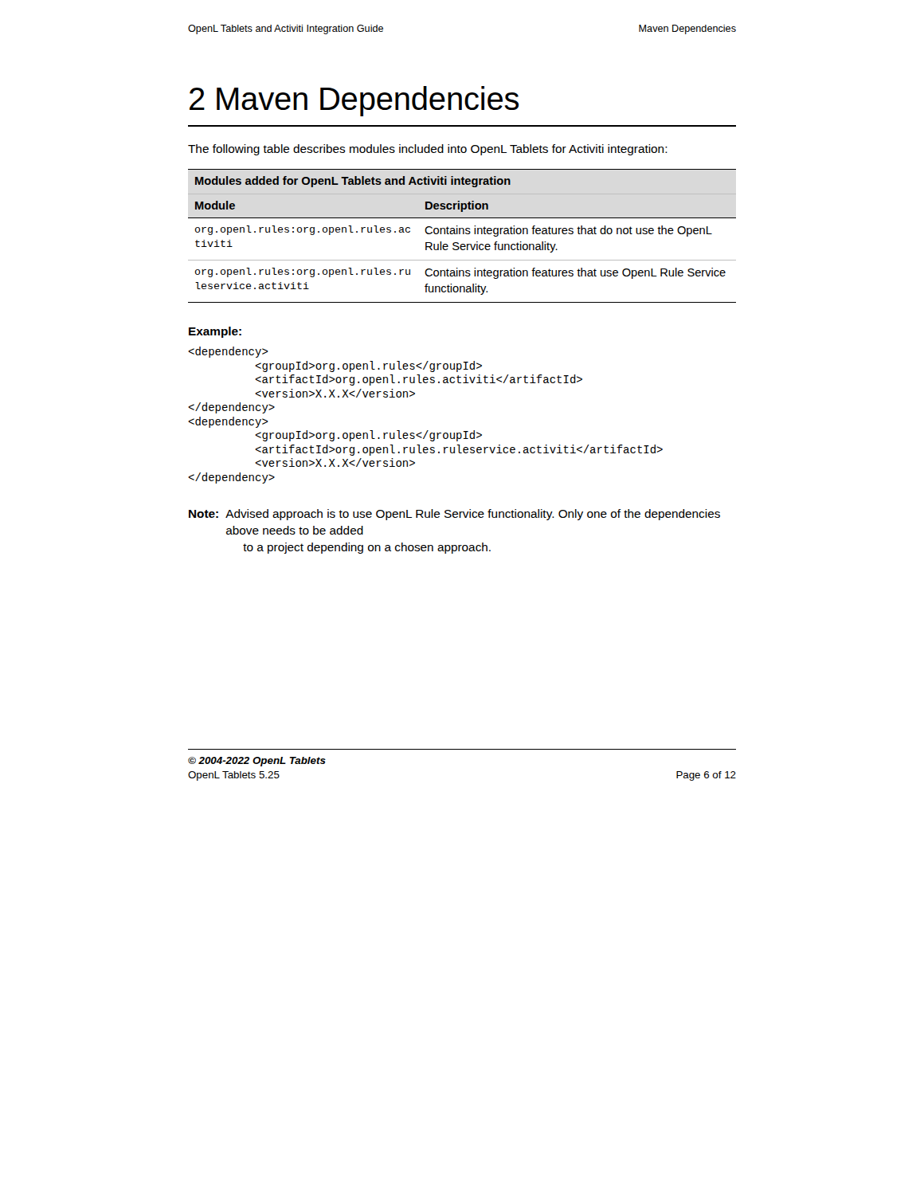OpenL Tablets and Activiti Integration Guide
Maven Dependencies
2 Maven Dependencies
The following table describes modules included into OpenL Tablets for Activiti integration:
Modules added for OpenL Tablets and Activiti integration
| Module | Description |
| --- | --- |
| org.openl.rules:org.openl.rules.activiti | Contains integration features that do not use the OpenL Rule Service functionality. |
| org.openl.rules:org.openl.rules.ruleservice.activiti | Contains integration features that use OpenL Rule Service functionality. |
Example:
<dependency>
          <groupId>org.openl.rules</groupId>
          <artifactId>org.openl.rules.activiti</artifactId>
          <version>X.X.X</version>
</dependency>
<dependency>
          <groupId>org.openl.rules</groupId>
          <artifactId>org.openl.rules.ruleservice.activiti</artifactId>
          <version>X.X.X</version>
</dependency>
Note:
Advised approach is to use OpenL Rule Service functionality. Only one of the dependencies above needs to be added to a project depending on a chosen approach.
© 2004-2022 OpenL Tablets OpenL Tablets 5.25
Page 6 of 12